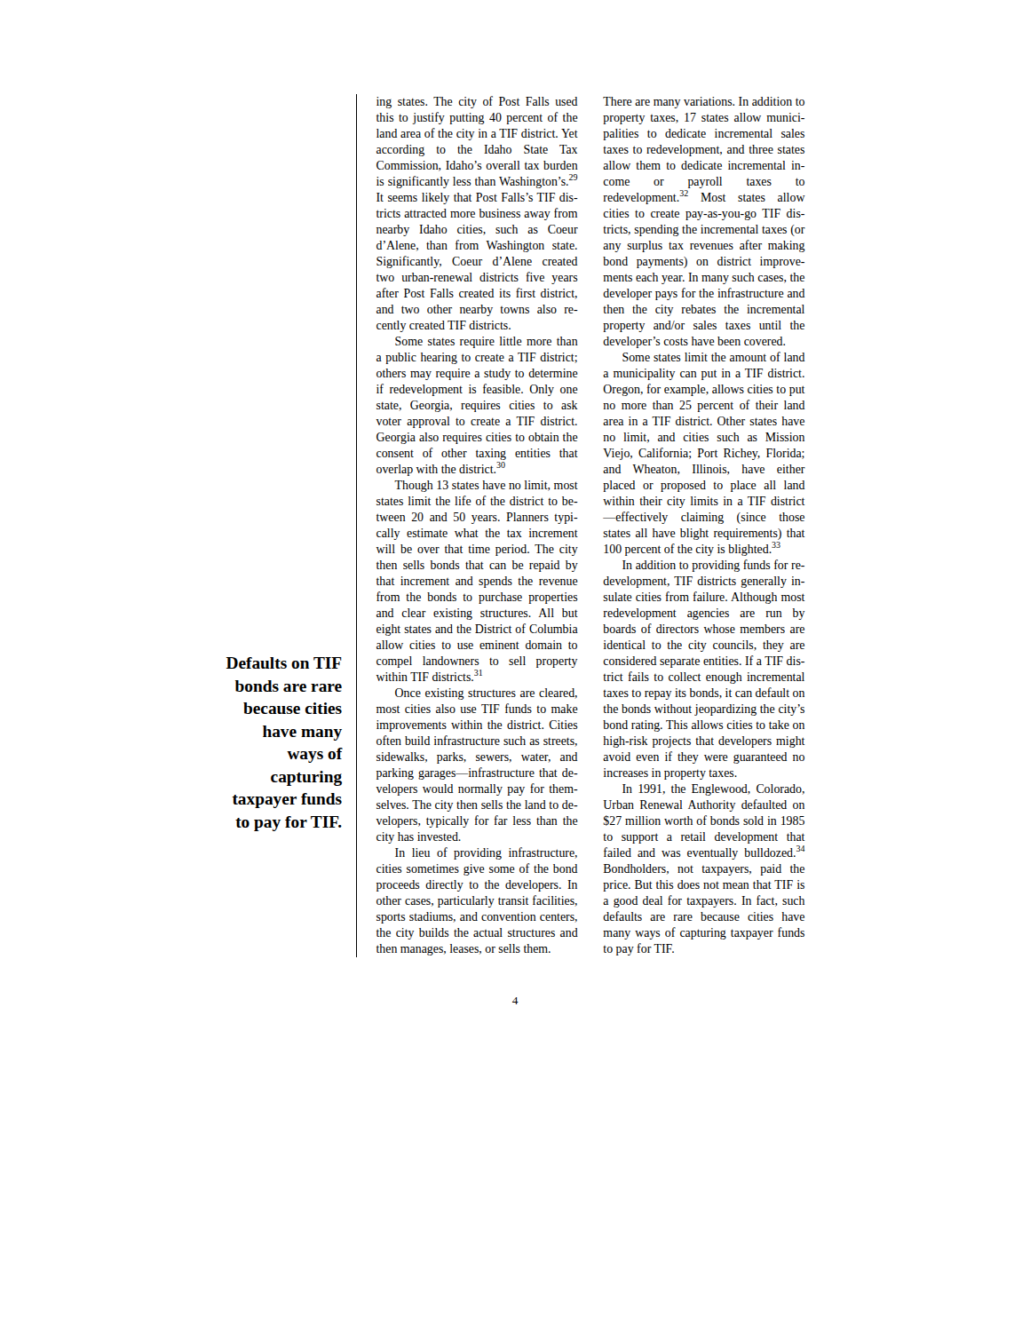Defaults on TIF bonds are rare because cities have many ways of capturing taxpayer funds to pay for TIF.
ing states. The city of Post Falls used this to justify putting 40 percent of the land area of the city in a TIF district. Yet according to the Idaho State Tax Commission, Idaho’s overall tax burden is significantly less than Washington’s.29 It seems likely that Post Falls’s TIF districts attracted more business away from nearby Idaho cities, such as Coeur d’Alene, than from Washington state. Significantly, Coeur d’Alene created two urban-renewal districts five years after Post Falls created its first district, and two other nearby towns also recently created TIF districts.
Some states require little more than a public hearing to create a TIF district; others may require a study to determine if redevelopment is feasible. Only one state, Georgia, requires cities to ask voter approval to create a TIF district. Georgia also requires cities to obtain the consent of other taxing entities that overlap with the district.30
Though 13 states have no limit, most states limit the life of the district to between 20 and 50 years. Planners typically estimate what the tax increment will be over that time period. The city then sells bonds that can be repaid by that increment and spends the revenue from the bonds to purchase properties and clear existing structures. All but eight states and the District of Columbia allow cities to use eminent domain to compel landowners to sell property within TIF districts.31
Once existing structures are cleared, most cities also use TIF funds to make improvements within the district. Cities often build infrastructure such as streets, sidewalks, parks, sewers, water, and parking garages—infrastructure that developers would normally pay for themselves. The city then sells the land to developers, typically for far less than the city has invested.
In lieu of providing infrastructure, cities sometimes give some of the bond proceeds directly to the developers. In other cases, particularly transit facilities, sports stadiums, and convention centers, the city builds the actual structures and then manages, leases, or sells them.
There are many variations. In addition to property taxes, 17 states allow municipalities to dedicate incremental sales taxes to redevelopment, and three states allow them to dedicate incremental income or payroll taxes to redevelopment.32 Most states allow cities to create pay-as-you-go TIF districts, spending the incremental taxes (or any surplus tax revenues after making bond payments) on district improvements each year. In many such cases, the developer pays for the infrastructure and then the city rebates the incremental property and/or sales taxes until the developer’s costs have been covered.
Some states limit the amount of land a municipality can put in a TIF district. Oregon, for example, allows cities to put no more than 25 percent of their land area in a TIF district. Other states have no limit, and cities such as Mission Viejo, California; Port Richey, Florida; and Wheaton, Illinois, have either placed or proposed to place all land within their city limits in a TIF district—effectively claiming (since those states all have blight requirements) that 100 percent of the city is blighted.33
In addition to providing funds for redevelopment, TIF districts generally insulate cities from failure. Although most redevelopment agencies are run by boards of directors whose members are identical to the city councils, they are considered separate entities. If a TIF district fails to collect enough incremental taxes to repay its bonds, it can default on the bonds without jeopardizing the city’s bond rating. This allows cities to take on high-risk projects that developers might avoid even if they were guaranteed no increases in property taxes.
In 1991, the Englewood, Colorado, Urban Renewal Authority defaulted on $27 million worth of bonds sold in 1985 to support a retail development that failed and was eventually bulldozed.34 Bondholders, not taxpayers, paid the price. But this does not mean that TIF is a good deal for taxpayers. In fact, such defaults are rare because cities have many ways of capturing taxpayer funds to pay for TIF.
4